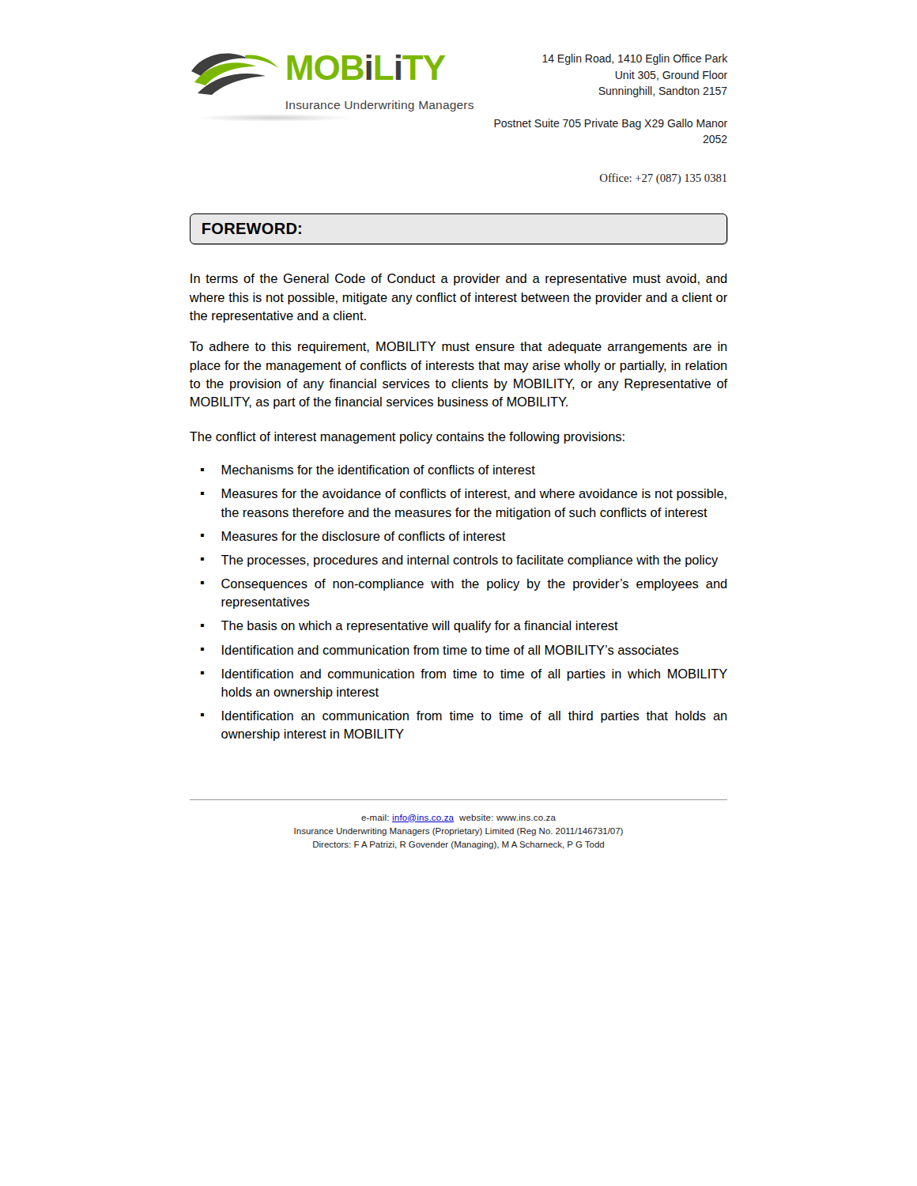MOBi Li TY
Insurance Underwriting Managers
14 Eglin Road, 1410 Eglin Office Park
Unit 305, Ground Floor
Sunninghill, Sandton 2157
Postnet Suite 705 Private Bag X29 Gallo Manor 2052
Office: +27 (087) 135 0381
FOREWORD:
In terms of the General Code of Conduct a provider and a representative must avoid, and where this is not possible, mitigate any conflict of interest between the provider and a client or the representative and a client.
To adhere to this requirement, MOBILITY must ensure that adequate arrangements are in place for the management of conflicts of interests that may arise wholly or partially, in relation to the provision of any financial services to clients by MOBILITY, or any Representative of MOBILITY, as part of the financial services business of MOBILITY.
The conflict of interest management policy contains the following provisions:
Mechanisms for the identification of conflicts of interest
Measures for the avoidance of conflicts of interest, and where avoidance is not possible, the reasons therefore and the measures for the mitigation of such conflicts of interest
Measures for the disclosure of conflicts of interest
The processes, procedures and internal controls to facilitate compliance with the policy
Consequences of non-compliance with the policy by the provider’s employees and representatives
The basis on which a representative will qualify for a financial interest
Identification and communication from time to time of all MOBILITY’s associates
Identification and communication from time to time of all parties in which MOBILITY holds an ownership interest
Identification an communication from time to time of all third parties that holds an ownership interest in MOBILITY
e-mail: info@ins.co.za website: www.ins.co.za
Insurance Underwriting Managers (Proprietary) Limited (Reg No. 2011/146731/07)
Directors: F A Patrizi, R Govender (Managing), M A Scharneck, P G Todd